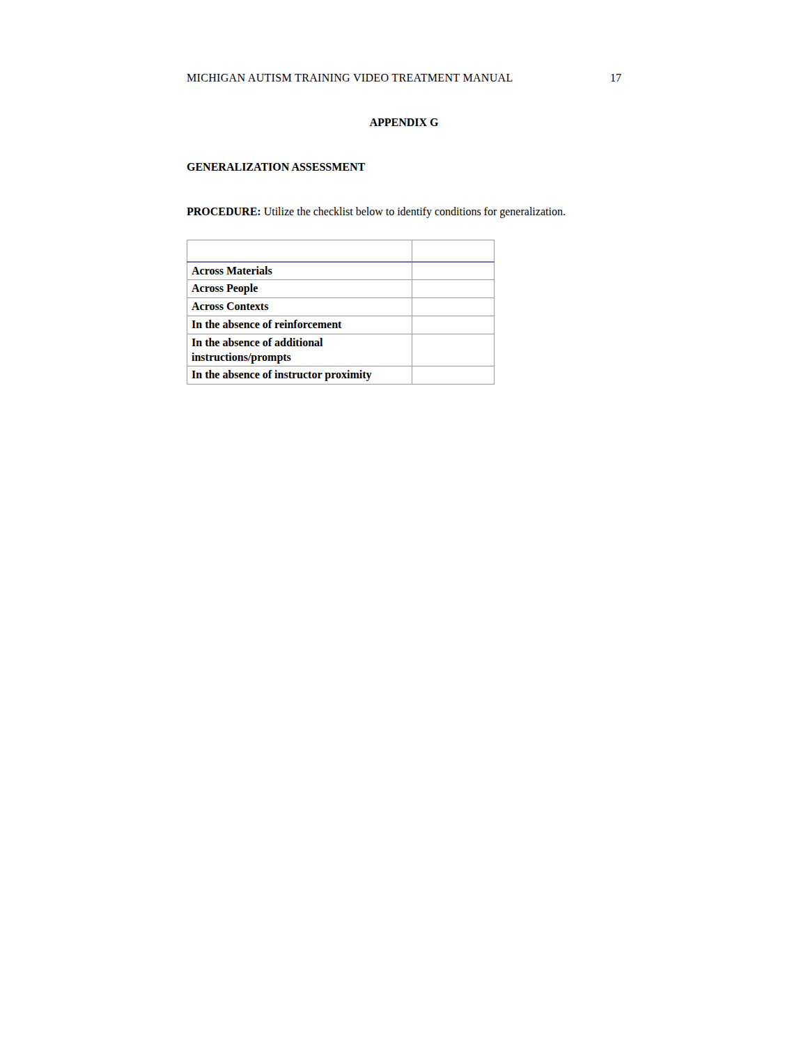Michigan Autism Training Video Treatment Manual 17
APPENDIX G
GENERALIZATION ASSESSMENT
PROCEDURE: Utilize the checklist below to identify conditions for generalization.
| Across Materials | |
| Across People | |
| Across Contexts | |
| In the absence of reinforcement | |
| In the absence of additional instructions/prompts | |
| In the absence of instructor proximity | |